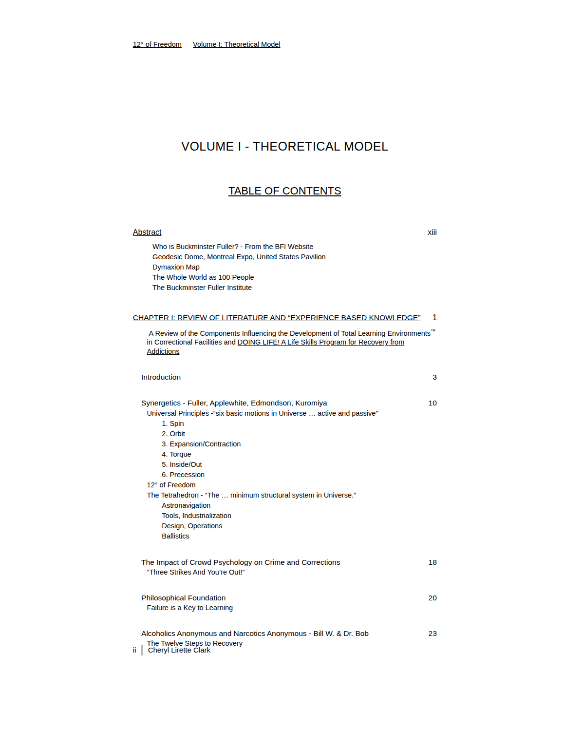12° of Freedom Volume I: Theoretical Model
VOLUME I - THEORETICAL MODEL
TABLE OF CONTENTS
Abstract xiii
Who is Buckminster Fuller? - From the BFI Website
Geodesic Dome, Montreal Expo, United States Pavilion
Dymaxion Map
The Whole World as 100 People
The Buckminster Fuller Institute
CHAPTER I: REVIEW OF LITERATURE AND “EXPERIENCE BASED KNOWLEDGE” 1
A Review of the Components Influencing the Development of Total Learning Environments™
in Correctional Facilities and DOING LIFE! A Life Skills Program for Recovery from Addictions
Introduction 3
Synergetics - Fuller, Applewhite, Edmondson, Kuromiya 10
Universal Principles -“six basic motions in Universe … active and passive”
1. Spin
2. Orbit
3. Expansion/Contraction
4. Torque
5. Inside/Out
6. Precession
12° of Freedom
The Tetrahedron - “The … minimum structural system in Universe.”
Astronavigation
Tools, Industrialization
Design, Operations
Ballistics
The Impact of Crowd Psychology on Crime and Corrections 18
“Three Strikes And You’re Out!”
Philosophical Foundation 20
Failure is a Key to Learning
Alcoholics Anonymous and Narcotics Anonymous - Bill W. & Dr. Bob 23
The Twelve Steps to Recovery
ii Cheryl Lirette Clark